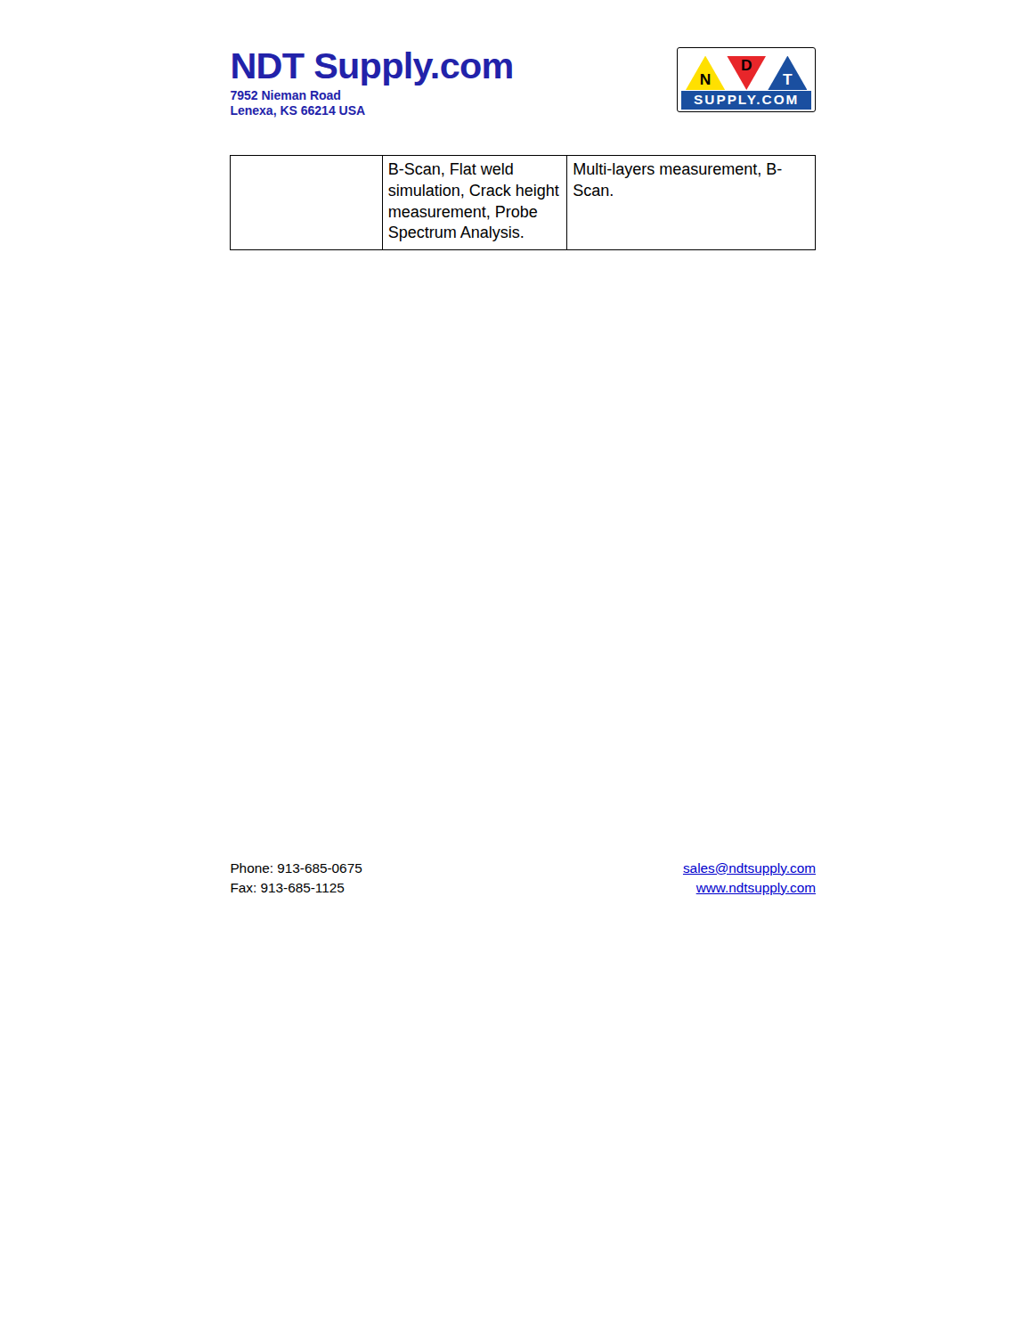NDT Supply.com
7952 Nieman Road
Lenexa, KS 66214 USA
N
D
T
SUPPLY.COM
| | B-Scan, Flat weld simulation, Crack height measurement, Probe Spectrum Analysis. | Multi-layers measurement, B-Scan. |
Phone: 913-685-0675
Fax: 913-685-1125
sales@ndtsupply.com
www.ndtsupply.com